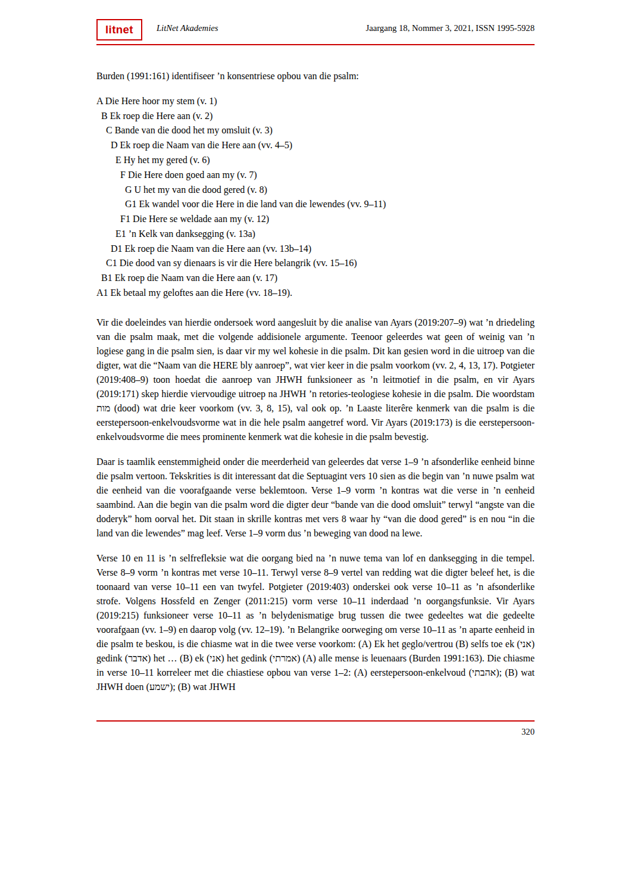litnet
LitNet Akademies Jaargang 18, Nommer 3, 2021, ISSN 1995-5928
Burden (1991:161) identifiseer ’n konsentriese opbou van die psalm:
A Die Here hoor my stem (v. 1)
B Ek roep die Here aan (v. 2)
C Bande van die dood het my omsluit (v. 3)
D Ek roep die Naam van die Here aan (vv. 4–5)
E Hy het my gered (v. 6)
F Die Here doen goed aan my (v. 7)
G U het my van die dood gered (v. 8)
G1 Ek wandel voor die Here in die land van die lewendes (vv. 9–11)
F1 Die Here se weldade aan my (v. 12)
E1 ’n Kelk van danksegging (v. 13a)
D1 Ek roep die Naam van die Here aan (vv. 13b–14)
C1 Die dood van sy dienaars is vir die Here belangrik (vv. 15–16)
B1 Ek roep die Naam van die Here aan (v. 17)
A1 Ek betaal my geloftes aan die Here (vv. 18–19).
Vir die doeleindes van hierdie ondersoek word aangesluit by die analise van Ayars (2019:207–9) wat ’n driedeling van die psalm maak, met die volgende addisionele argumente. Teenoor geleerdes wat geen of weinig van ’n logiese gang in die psalm sien, is daar vir my wel kohesie in die psalm. Dit kan gesien word in die uitroep van die digter, wat die “Naam van die HERE bly aanroep”, wat vier keer in die psalm voorkom (vv. 2, 4, 13, 17). Potgieter (2019:408–9) toon hoedat die aanroep van JHWH funksioneer as ’n leitmotief in die psalm, en vir Ayars (2019:171) skep hierdie viervoudige uitroep na JHWH ’n retories-teologiese kohesie in die psalm. Die woordstam מות (dood) wat drie keer voorkom (vv. 3, 8, 15), val ook op. ’n Laaste literêre kenmerk van die psalm is die eerstepersoon-enkelvoudsvorme wat in die hele psalm aangetref word. Vir Ayars (2019:173) is die eerstepersoon-enkelvoudsvorme die mees prominente kenmerk wat die kohesie in die psalm bevestig.
Daar is taamlik eenstemmigheid onder die meerderheid van geleerdes dat verse 1–9 ’n afsonderlike eenheid binne die psalm vertoon. Tekskrities is dit interessant dat die Septuagint vers 10 sien as die begin van ’n nuwe psalm wat die eenheid van die voorafgaande verse beklemtoon. Verse 1–9 vorm ’n kontras wat die verse in ’n eenheid saambind. Aan die begin van die psalm word die digter deur “bande van die dood omsluit” terwyl “angste van die doderyk” hom oorval het. Dit staan in skrille kontras met vers 8 waar hy “van die dood gered” is en nou “in die land van die lewendes” mag leef. Verse 1–9 vorm dus ’n beweging van dood na lewe.
Verse 10 en 11 is ’n selfrefleksie wat die oorgang bied na ’n nuwe tema van lof en danksegging in die tempel. Verse 8–9 vorm ’n kontras met verse 10–11. Terwyl verse 8–9 vertel van redding wat die digter beleef het, is die toonaard van verse 10–11 een van twyfel. Potgieter (2019:403) onderskei ook verse 10–11 as ’n afsonderlike strofe. Volgens Hossfeld en Zenger (2011:215) vorm verse 10–11 inderdaad ’n oorgangsfunksie. Vir Ayars (2019:215) funksioneer verse 10–11 as ’n belydenismatige brug tussen die twee gedeeltes wat die gedeelte voorafgaan (vv. 1–9) en daarop volg (vv. 12–19). ’n Belangrike oorweging om verse 10–11 as ’n aparte eenheid in die psalm te beskou, is die chiasme wat in die twee verse voorkom: (A) Ek het geglo/vertrou (B) selfs toe ek (אני) gedink (אדבר) het … (B) ek (אני) het gedink (אמרתי) (A) alle mense is leuenaars (Burden 1991:163). Die chiasme in verse 10–11 korreleer met die chiastiese opbou van verse 1–2: (A) eerstepersoon-enkelvoud (אהבתי); (B) wat JHWH doen (ישמע); (B) wat JHWH
320